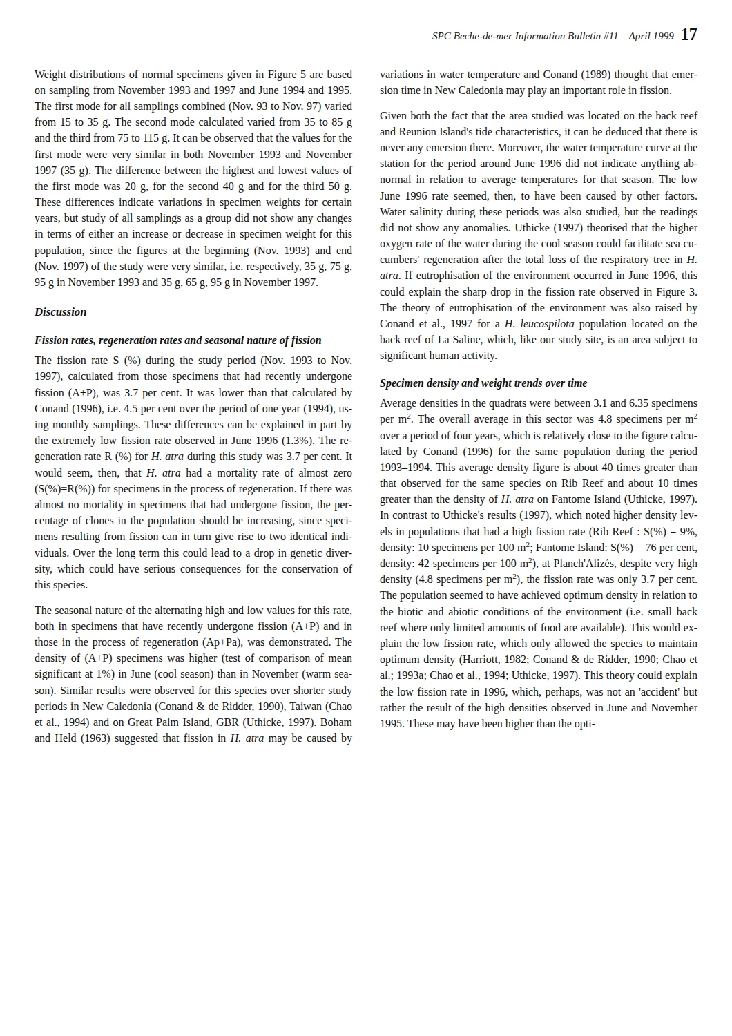SPC Beche-de-mer Information Bulletin #11 – April 199917
Weight distributions of normal specimens given in Figure 5 are based on sampling from November 1993 and 1997 and June 1994 and 1995. The first mode for all samplings combined (Nov. 93 to Nov. 97) varied from 15 to 35 g. The second mode calculated varied from 35 to 85 g and the third from 75 to 115 g. It can be observed that the values for the first mode were very similar in both November 1993 and November 1997 (35 g). The difference between the highest and lowest values of the first mode was 20 g, for the second 40 g and for the third 50 g. These differences indicate variations in specimen weights for certain years, but study of all samplings as a group did not show any changes in terms of either an increase or decrease in specimen weight for this population, since the figures at the beginning (Nov. 1993) and end (Nov. 1997) of the study were very similar, i.e. respectively, 35 g, 75 g, 95 g in November 1993 and 35 g, 65 g, 95 g in November 1997.
Discussion
Fission rates, regeneration rates and seasonal nature of fission
The fission rate S (%) during the study period (Nov. 1993 to Nov. 1997), calculated from those specimens that had recently undergone fission (A+P), was 3.7 per cent. It was lower than that calculated by Conand (1996), i.e. 4.5 per cent over the period of one year (1994), using monthly samplings. These differences can be explained in part by the extremely low fission rate observed in June 1996 (1.3%). The regeneration rate R (%) for H. atra during this study was 3.7 per cent. It would seem, then, that H. atra had a mortality rate of almost zero (S(%)=R(%)) for specimens in the process of regeneration. If there was almost no mortality in specimens that had undergone fission, the percentage of clones in the population should be increasing, since specimens resulting from fission can in turn give rise to two identical individuals. Over the long term this could lead to a drop in genetic diversity, which could have serious consequences for the conservation of this species.
The seasonal nature of the alternating high and low values for this rate, both in specimens that have recently undergone fission (A+P) and in those in the process of regeneration (Ap+Pa), was demonstrated. The density of (A+P) specimens was higher (test of comparison of mean significant at 1%) in June (cool season) than in November (warm season). Similar results were observed for this species over shorter study periods in New Caledonia (Conand & de Ridder, 1990), Taiwan (Chao et al., 1994) and on Great Palm Island, GBR (Uthicke, 1997). Boham and Held (1963) suggested that fission in H. atra may be caused by variations in water temperature and Conand (1989) thought that emersion time in New Caledonia may play an important role in fission.
Given both the fact that the area studied was located on the back reef and Reunion Island's tide characteristics, it can be deduced that there is never any emersion there. Moreover, the water temperature curve at the station for the period around June 1996 did not indicate anything abnormal in relation to average temperatures for that season. The low June 1996 rate seemed, then, to have been caused by other factors. Water salinity during these periods was also studied, but the readings did not show any anomalies. Uthicke (1997) theorised that the higher oxygen rate of the water during the cool season could facilitate sea cucumbers' regeneration after the total loss of the respiratory tree in H. atra. If eutrophisation of the environment occurred in June 1996, this could explain the sharp drop in the fission rate observed in Figure 3. The theory of eutrophisation of the environment was also raised by Conand et al., 1997 for a H. leucospilota population located on the back reef of La Saline, which, like our study site, is an area subject to significant human activity.
Specimen density and weight trends over time
Average densities in the quadrats were between 3.1 and 6.35 specimens per m2. The overall average in this sector was 4.8 specimens per m2 over a period of four years, which is relatively close to the figure calculated by Conand (1996) for the same population during the period 1993–1994. This average density figure is about 40 times greater than that observed for the same species on Rib Reef and about 10 times greater than the density of H. atra on Fantome Island (Uthicke, 1997). In contrast to Uthicke's results (1997), which noted higher density levels in populations that had a high fission rate (Rib Reef : S(%) = 9%, density: 10 specimens per 100 m2; Fantome Island: S(%) = 76 per cent, density: 42 specimens per 100 m2), at Planch'Alizés, despite very high density (4.8 specimens per m2), the fission rate was only 3.7 per cent. The population seemed to have achieved optimum density in relation to the biotic and abiotic conditions of the environment (i.e. small back reef where only limited amounts of food are available). This would explain the low fission rate, which only allowed the species to maintain optimum density (Harriott, 1982; Conand & de Ridder, 1990; Chao et al.; 1993a; Chao et al., 1994; Uthicke, 1997). This theory could explain the low fission rate in 1996, which, perhaps, was not an 'accident' but rather the result of the high densities observed in June and November 1995. These may have been higher than the opti-